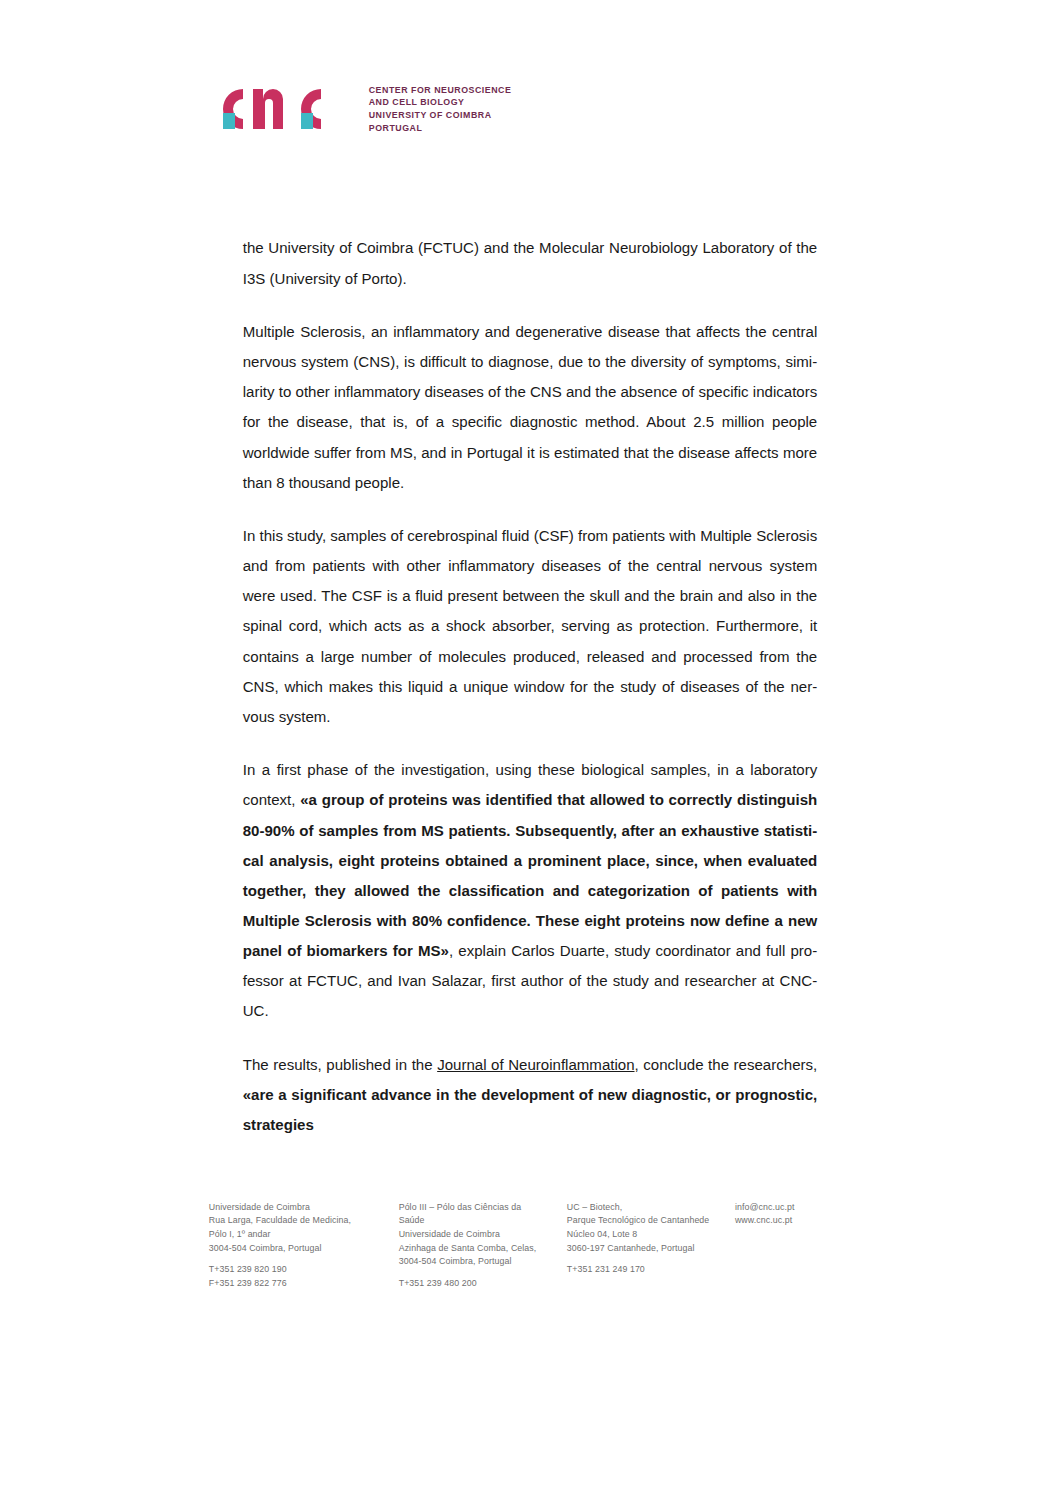Center for Neuroscience
and Cell Biology
University of Coimbra
Portugal
the University of Coimbra (FCTUC) and the Molecular Neurobiology Laboratory of the I3S (University of Porto).
Multiple Sclerosis, an inflammatory and degenerative disease that affects the central nervous system (CNS), is difficult to diagnose, due to the diversity of symptoms, similarity to other inflammatory diseases of the CNS and the absence of specific indicators for the disease, that is, of a specific diagnostic method. About 2.5 million people worldwide suffer from MS, and in Portugal it is estimated that the disease affects more than 8 thousand people.
In this study, samples of cerebrospinal fluid (CSF) from patients with Multiple Sclerosis and from patients with other inflammatory diseases of the central nervous system were used. The CSF is a fluid present between the skull and the brain and also in the spinal cord, which acts as a shock absorber, serving as protection. Furthermore, it contains a large number of molecules produced, released and processed from the CNS, which makes this liquid a unique window for the study of diseases of the nervous system.
In a first phase of the investigation, using these biological samples, in a laboratory context, «a group of proteins was identified that allowed to correctly distinguish 80-90% of samples from MS patients. Subsequently, after an exhaustive statistical analysis, eight proteins obtained a prominent place, since, when evaluated together, they allowed the classification and categorization of patients with Multiple Sclerosis with 80% confidence. These eight proteins now define a new panel of biomarkers for MS», explain Carlos Duarte, study coordinator and full professor at FCTUC, and Ivan Salazar, first author of the study and researcher at CNC-UC.
The results, published in the Journal of Neuroinflammation, conclude the researchers, «are a significant advance in the development of new diagnostic, or prognostic, strategies
Universidade de Coimbra
Rua Larga, Faculdade de Medicina,
Pólo I, 1º andar
3004-504 Coimbra, Portugal
T+351 239 820 190
F+351 239 822 776
Pólo III – Pólo das Ciências da Saúde
Universidade de Coimbra
Azinhaga de Santa Comba, Celas,
3004-504 Coimbra, Portugal
T+351 239 480 200
UC – Biotech,
Parque Tecnológico de Cantanhede
Núcleo 04, Lote 8
3060-197 Cantanhede, Portugal
T+351 231 249 170
info@cnc.uc.pt
www.cnc.uc.pt